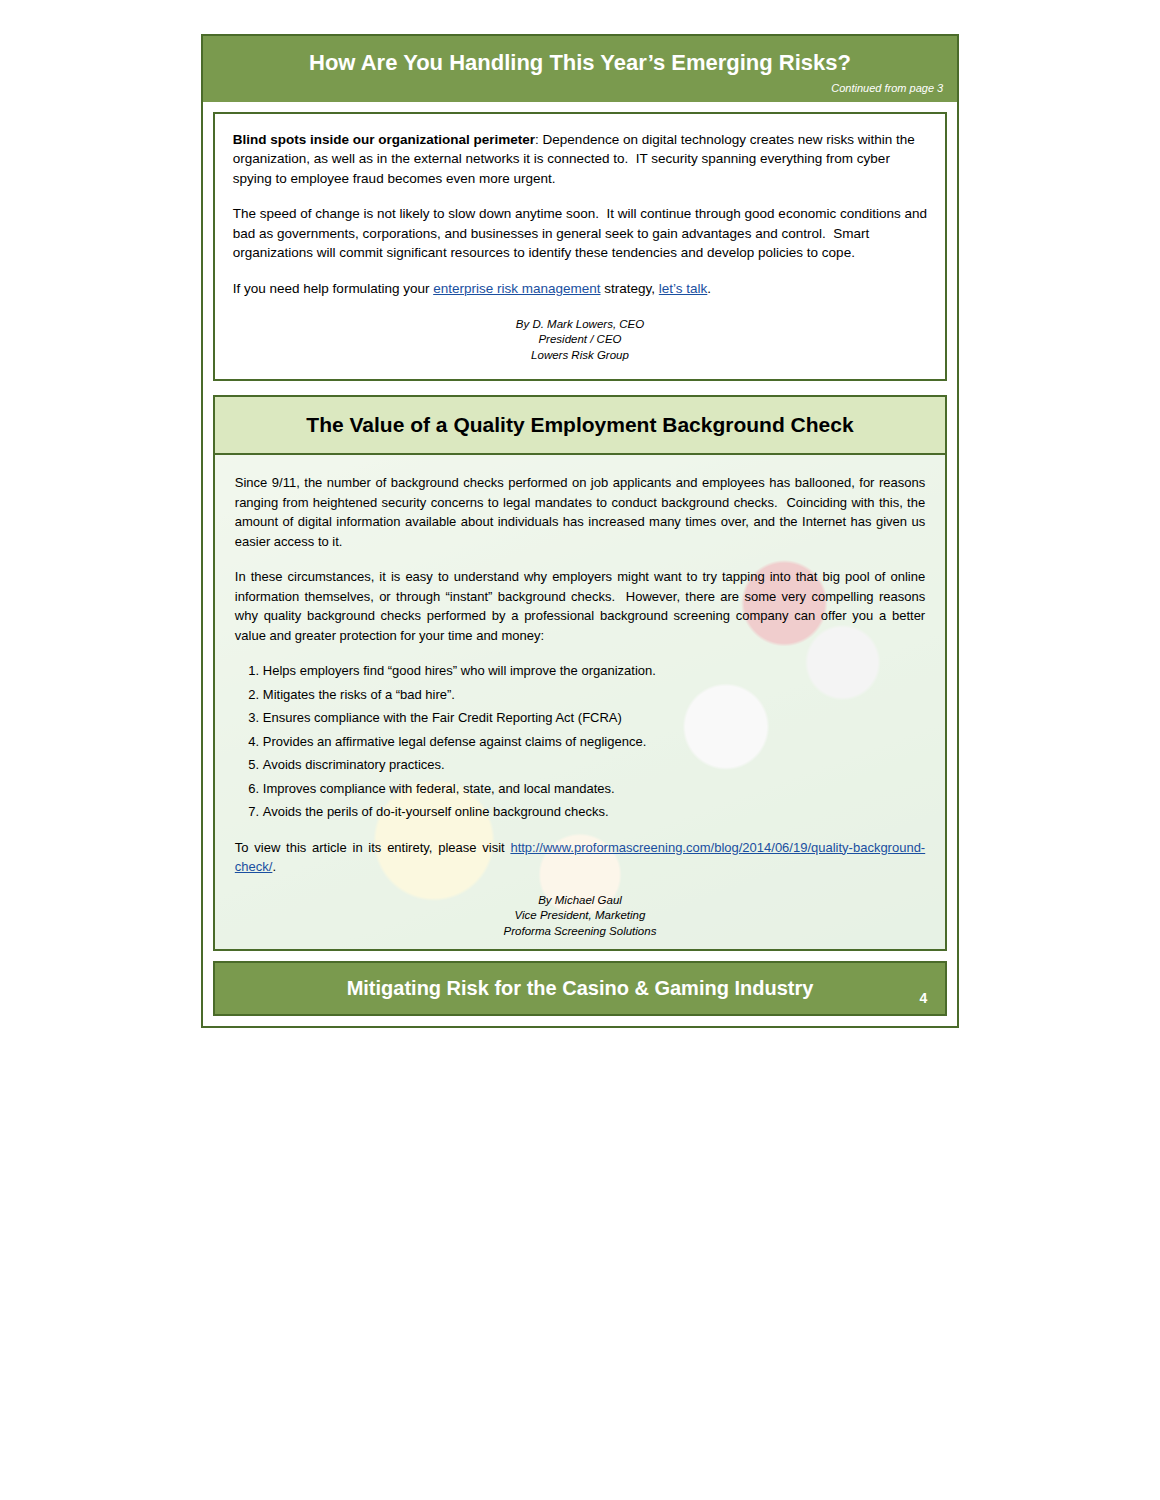How Are You Handling This Year’s Emerging Risks?
Continued from page 3
Blind spots inside our organizational perimeter: Dependence on digital technology creates new risks within the organization, as well as in the external networks it is connected to. IT security spanning everything from cyber spying to employee fraud becomes even more urgent.
The speed of change is not likely to slow down anytime soon. It will continue through good economic conditions and bad as governments, corporations, and businesses in general seek to gain advantages and control. Smart organizations will commit significant resources to identify these tendencies and develop policies to cope.
If you need help formulating your enterprise risk management strategy, let’s talk.
By D. Mark Lowers, CEO
President / CEO
Lowers Risk Group
The Value of a Quality Employment Background Check
Since 9/11, the number of background checks performed on job applicants and employees has ballooned, for reasons ranging from heightened security concerns to legal mandates to conduct background checks. Coinciding with this, the amount of digital information available about individuals has increased many times over, and the Internet has given us easier access to it.
In these circumstances, it is easy to understand why employers might want to try tapping into that big pool of online information themselves, or through “instant” background checks. However, there are some very compelling reasons why quality background checks performed by a professional background screening company can offer you a better value and greater protection for your time and money:
Helps employers find “good hires” who will improve the organization.
Mitigates the risks of a “bad hire”.
Ensures compliance with the Fair Credit Reporting Act (FCRA)
Provides an affirmative legal defense against claims of negligence.
Avoids discriminatory practices.
Improves compliance with federal, state, and local mandates.
Avoids the perils of do-it-yourself online background checks.
To view this article in its entirety, please visit http://www.proformascreening.com/blog/2014/06/19/quality-background-check/.
By Michael Gaul
Vice President, Marketing
Proforma Screening Solutions
Mitigating Risk for the Casino & Gaming Industry 4